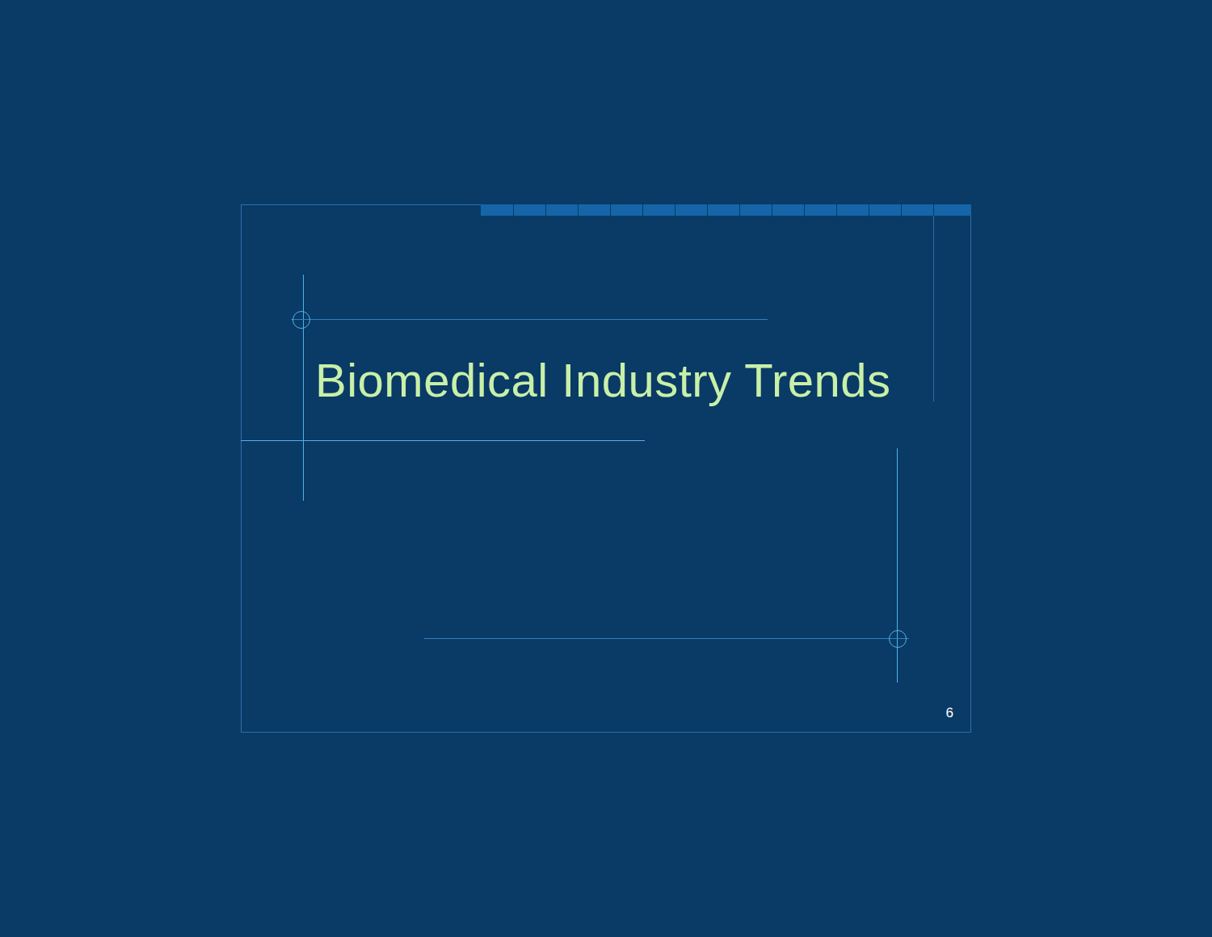Biomedical Industry Trends
6